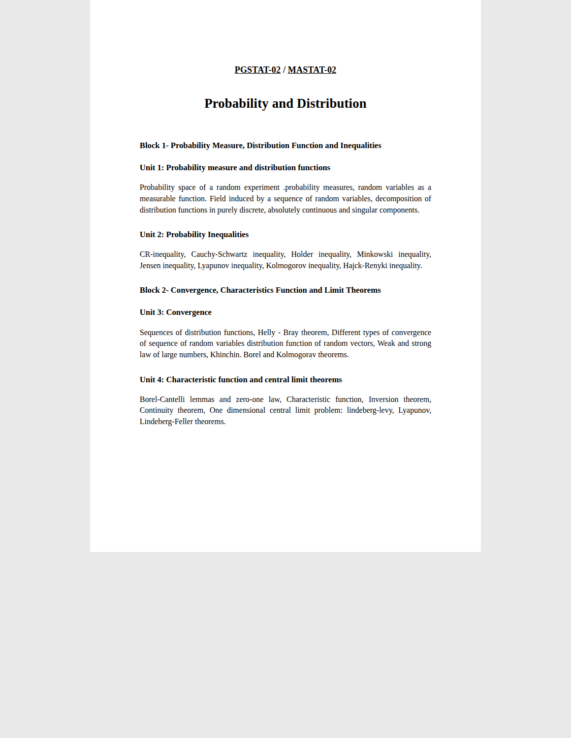PGSTAT-02 / MASTAT-02
Probability and Distribution
Block 1- Probability Measure, Distribution Function and Inequalities
Unit 1: Probability measure and distribution functions
Probability space of a random experiment .probability measures, random variables as a measurable function. Field induced by a sequence of random variables, decomposition of distribution functions in purely discrete, absolutely continuous and singular components.
Unit 2: Probability Inequalities
CR-inequality, Cauchy-Schwartz inequality, Holder inequality, Minkowski inequality, Jensen inequality, Lyapunov inequality, Kolmogorov inequality, Hajck-Renyki inequality.
Block 2- Convergence, Characteristics Function and Limit Theorems
Unit 3: Convergence
Sequences of distribution functions, Helly - Bray theorem, Different types of convergence of sequence of random variables distribution function of random vectors, Weak and strong law of large numbers, Khinchin. Borel and Kolmogorav theorems.
Unit 4: Characteristic function and central limit theorems
Borel-Cantelli lemmas and zero-one law, Characteristic function, Inversion theorem, Continuity theorem, One dimensional central limit problem: lindeberg-levy, Lyapunov, Lindeberg-Feller theorems.